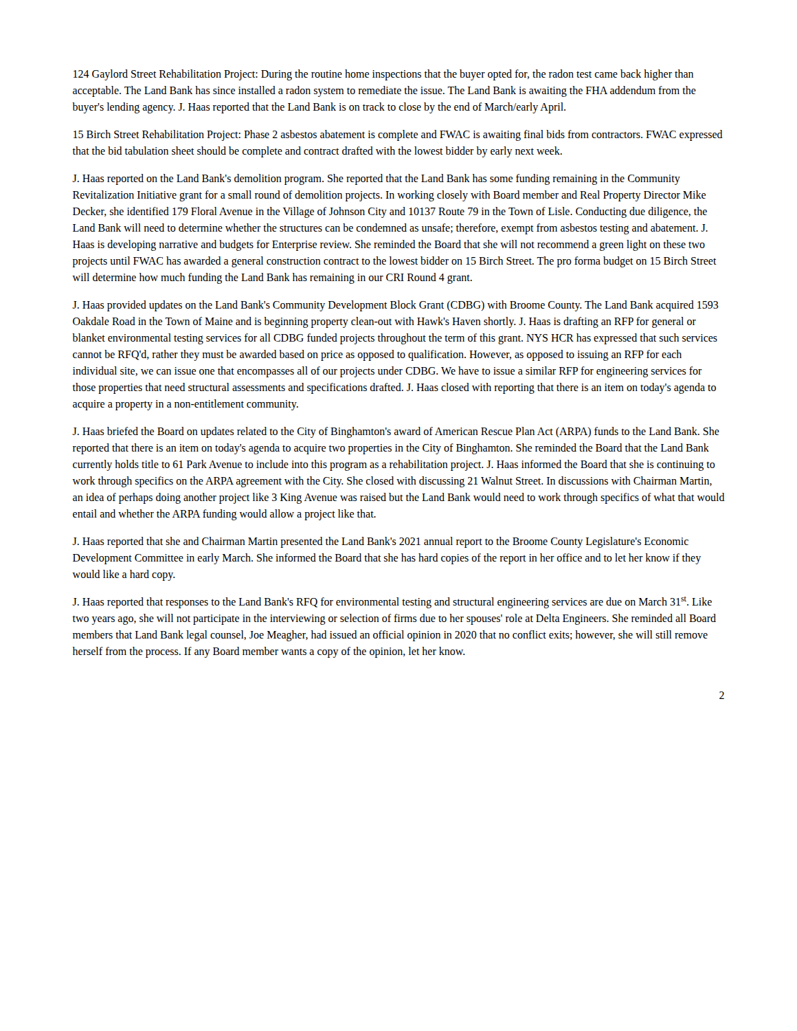124 Gaylord Street Rehabilitation Project: During the routine home inspections that the buyer opted for, the radon test came back higher than acceptable. The Land Bank has since installed a radon system to remediate the issue. The Land Bank is awaiting the FHA addendum from the buyer's lending agency. J. Haas reported that the Land Bank is on track to close by the end of March/early April.
15 Birch Street Rehabilitation Project: Phase 2 asbestos abatement is complete and FWAC is awaiting final bids from contractors. FWAC expressed that the bid tabulation sheet should be complete and contract drafted with the lowest bidder by early next week.
J. Haas reported on the Land Bank's demolition program. She reported that the Land Bank has some funding remaining in the Community Revitalization Initiative grant for a small round of demolition projects. In working closely with Board member and Real Property Director Mike Decker, she identified 179 Floral Avenue in the Village of Johnson City and 10137 Route 79 in the Town of Lisle. Conducting due diligence, the Land Bank will need to determine whether the structures can be condemned as unsafe; therefore, exempt from asbestos testing and abatement. J. Haas is developing narrative and budgets for Enterprise review. She reminded the Board that she will not recommend a green light on these two projects until FWAC has awarded a general construction contract to the lowest bidder on 15 Birch Street. The pro forma budget on 15 Birch Street will determine how much funding the Land Bank has remaining in our CRI Round 4 grant.
J. Haas provided updates on the Land Bank's Community Development Block Grant (CDBG) with Broome County. The Land Bank acquired 1593 Oakdale Road in the Town of Maine and is beginning property clean-out with Hawk's Haven shortly. J. Haas is drafting an RFP for general or blanket environmental testing services for all CDBG funded projects throughout the term of this grant. NYS HCR has expressed that such services cannot be RFQ'd, rather they must be awarded based on price as opposed to qualification. However, as opposed to issuing an RFP for each individual site, we can issue one that encompasses all of our projects under CDBG. We have to issue a similar RFP for engineering services for those properties that need structural assessments and specifications drafted. J. Haas closed with reporting that there is an item on today's agenda to acquire a property in a non-entitlement community.
J. Haas briefed the Board on updates related to the City of Binghamton's award of American Rescue Plan Act (ARPA) funds to the Land Bank. She reported that there is an item on today's agenda to acquire two properties in the City of Binghamton. She reminded the Board that the Land Bank currently holds title to 61 Park Avenue to include into this program as a rehabilitation project. J. Haas informed the Board that she is continuing to work through specifics on the ARPA agreement with the City. She closed with discussing 21 Walnut Street. In discussions with Chairman Martin, an idea of perhaps doing another project like 3 King Avenue was raised but the Land Bank would need to work through specifics of what that would entail and whether the ARPA funding would allow a project like that.
J. Haas reported that she and Chairman Martin presented the Land Bank's 2021 annual report to the Broome County Legislature's Economic Development Committee in early March. She informed the Board that she has hard copies of the report in her office and to let her know if they would like a hard copy.
J. Haas reported that responses to the Land Bank's RFQ for environmental testing and structural engineering services are due on March 31st. Like two years ago, she will not participate in the interviewing or selection of firms due to her spouses' role at Delta Engineers. She reminded all Board members that Land Bank legal counsel, Joe Meagher, had issued an official opinion in 2020 that no conflict exits; however, she will still remove herself from the process. If any Board member wants a copy of the opinion, let her know.
2